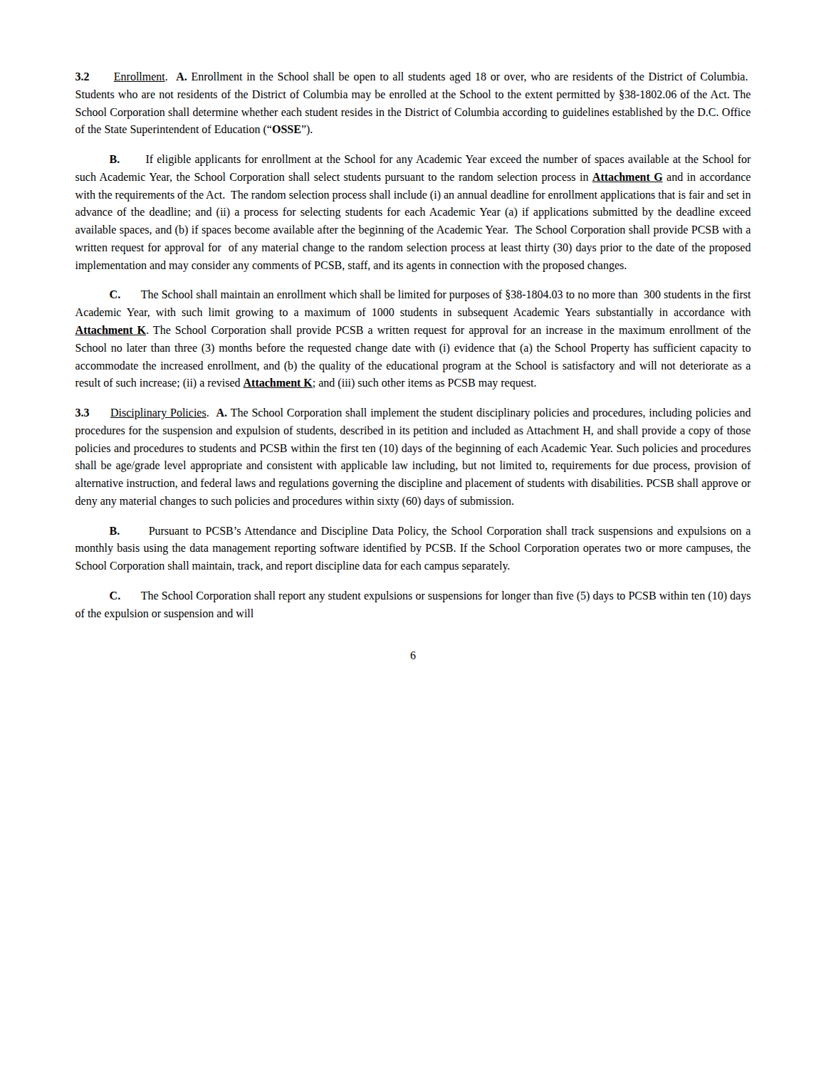3.2 Enrollment. A. Enrollment in the School shall be open to all students aged 18 or over, who are residents of the District of Columbia. Students who are not residents of the District of Columbia may be enrolled at the School to the extent permitted by §38-1802.06 of the Act. The School Corporation shall determine whether each student resides in the District of Columbia according to guidelines established by the D.C. Office of the State Superintendent of Education (“OSSE”).
B. If eligible applicants for enrollment at the School for any Academic Year exceed the number of spaces available at the School for such Academic Year, the School Corporation shall select students pursuant to the random selection process in Attachment G and in accordance with the requirements of the Act. The random selection process shall include (i) an annual deadline for enrollment applications that is fair and set in advance of the deadline; and (ii) a process for selecting students for each Academic Year (a) if applications submitted by the deadline exceed available spaces, and (b) if spaces become available after the beginning of the Academic Year. The School Corporation shall provide PCSB with a written request for approval for of any material change to the random selection process at least thirty (30) days prior to the date of the proposed implementation and may consider any comments of PCSB, staff, and its agents in connection with the proposed changes.
C. The School shall maintain an enrollment which shall be limited for purposes of §38-1804.03 to no more than 300 students in the first Academic Year, with such limit growing to a maximum of 1000 students in subsequent Academic Years substantially in accordance with Attachment K. The School Corporation shall provide PCSB a written request for approval for an increase in the maximum enrollment of the School no later than three (3) months before the requested change date with (i) evidence that (a) the School Property has sufficient capacity to accommodate the increased enrollment, and (b) the quality of the educational program at the School is satisfactory and will not deteriorate as a result of such increase; (ii) a revised Attachment K; and (iii) such other items as PCSB may request.
3.3 Disciplinary Policies. A. The School Corporation shall implement the student disciplinary policies and procedures, including policies and procedures for the suspension and expulsion of students, described in its petition and included as Attachment H, and shall provide a copy of those policies and procedures to students and PCSB within the first ten (10) days of the beginning of each Academic Year. Such policies and procedures shall be age/grade level appropriate and consistent with applicable law including, but not limited to, requirements for due process, provision of alternative instruction, and federal laws and regulations governing the discipline and placement of students with disabilities. PCSB shall approve or deny any material changes to such policies and procedures within sixty (60) days of submission.
B. Pursuant to PCSB’s Attendance and Discipline Data Policy, the School Corporation shall track suspensions and expulsions on a monthly basis using the data management reporting software identified by PCSB. If the School Corporation operates two or more campuses, the School Corporation shall maintain, track, and report discipline data for each campus separately.
C. The School Corporation shall report any student expulsions or suspensions for longer than five (5) days to PCSB within ten (10) days of the expulsion or suspension and will
6